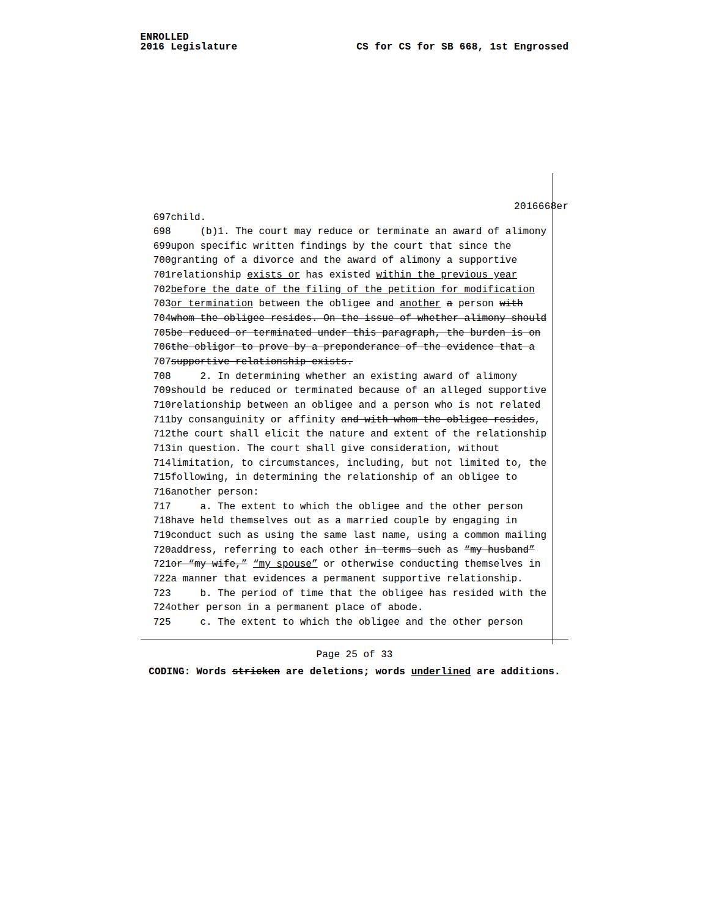ENROLLED
2016 Legislature
CS for CS for SB 668, 1st Engrossed
2016668er
| 697 | child. |
| 698 | (b)1. The court may reduce or terminate an award of alimony |
| 699 | upon specific written findings by the court that since the |
| 700 | granting of a divorce and the award of alimony a supportive |
| 701 | relationship exists or has existed within the previous year |
| 702 | before the date of the filing of the petition for modification |
| 703 | or termination between the obligee and another a person with |
| 704 | whom the obligee resides. On the issue of whether alimony should |
| 705 | be reduced or terminated under this paragraph, the burden is on |
| 706 | the obligor to prove by a preponderance of the evidence that a |
| 707 | supportive relationship exists. |
| 708 | 2. In determining whether an existing award of alimony |
| 709 | should be reduced or terminated because of an alleged supportive |
| 710 | relationship between an obligee and a person who is not related |
| 711 | by consanguinity or affinity and with whom the obligee resides , |
| 712 | the court shall elicit the nature and extent of the relationship |
| 713 | in question. The court shall give consideration, without |
| 714 | limitation, to circumstances, including, but not limited to, the |
| 715 | following, in determining the relationship of an obligee to |
| 716 | another person: |
| 717 | a. The extent to which the obligee and the other person |
| 718 | have held themselves out as a married couple by engaging in |
| 719 | conduct such as using the same last name, using a common mailing |
| 720 | address, referring to each other in terms such as “my husband” |
| 721 | or “my wife,” “my spouse” or otherwise conducting themselves in |
| 722 | a manner that evidences a permanent supportive relationship. |
| 723 | b. The period of time that the obligee has resided with the |
| 724 | other person in a permanent place of abode. |
| 725 | c. The extent to which the obligee and the other person |
Page 25 of 33
CODING: Words stricken are deletions; words underlined are additions.